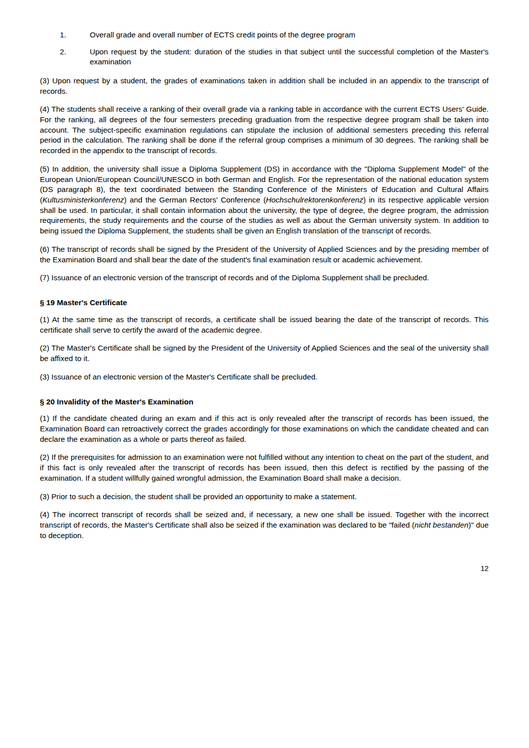Overall grade and overall number of ECTS credit points of the degree program
Upon request by the student: duration of the studies in that subject until the successful completion of the Master's examination
(3) Upon request by a student, the grades of examinations taken in addition shall be included in an appendix to the transcript of records.
(4) The students shall receive a ranking of their overall grade via a ranking table in accordance with the current ECTS Users' Guide. For the ranking, all degrees of the four semesters preceding graduation from the respective degree program shall be taken into account. The subject-specific examination regulations can stipulate the inclusion of additional semesters preceding this referral period in the calculation. The ranking shall be done if the referral group comprises a minimum of 30 degrees. The ranking shall be recorded in the appendix to the transcript of records.
(5) In addition, the university shall issue a Diploma Supplement (DS) in accordance with the "Diploma Supplement Model" of the European Union/European Council/UNESCO in both German and English. For the representation of the national education system (DS paragraph 8), the text coordinated between the Standing Conference of the Ministers of Education and Cultural Affairs (Kultusministerkonferenz) and the German Rectors' Conference (Hochschulrektorenkonferenz) in its respective applicable version shall be used. In particular, it shall contain information about the university, the type of degree, the degree program, the admission requirements, the study requirements and the course of the studies as well as about the German university system. In addition to being issued the Diploma Supplement, the students shall be given an English translation of the transcript of records.
(6) The transcript of records shall be signed by the President of the University of Applied Sciences and by the presiding member of the Examination Board and shall bear the date of the student's final examination result or academic achievement.
(7) Issuance of an electronic version of the transcript of records and of the Diploma Supplement shall be precluded.
§ 19 Master's Certificate
(1) At the same time as the transcript of records, a certificate shall be issued bearing the date of the transcript of records. This certificate shall serve to certify the award of the academic degree.
(2) The Master's Certificate shall be signed by the President of the University of Applied Sciences and the seal of the university shall be affixed to it.
(3) Issuance of an electronic version of the Master's Certificate shall be precluded.
§ 20 Invalidity of the Master's Examination
(1) If the candidate cheated during an exam and if this act is only revealed after the transcript of records has been issued, the Examination Board can retroactively correct the grades accordingly for those examinations on which the candidate cheated and can declare the examination as a whole or parts thereof as failed.
(2) If the prerequisites for admission to an examination were not fulfilled without any intention to cheat on the part of the student, and if this fact is only revealed after the transcript of records has been issued, then this defect is rectified by the passing of the examination. If a student willfully gained wrongful admission, the Examination Board shall make a decision.
(3) Prior to such a decision, the student shall be provided an opportunity to make a statement.
(4) The incorrect transcript of records shall be seized and, if necessary, a new one shall be issued. Together with the incorrect transcript of records, the Master's Certificate shall also be seized if the examination was declared to be "failed (nicht bestanden)" due to deception.
12